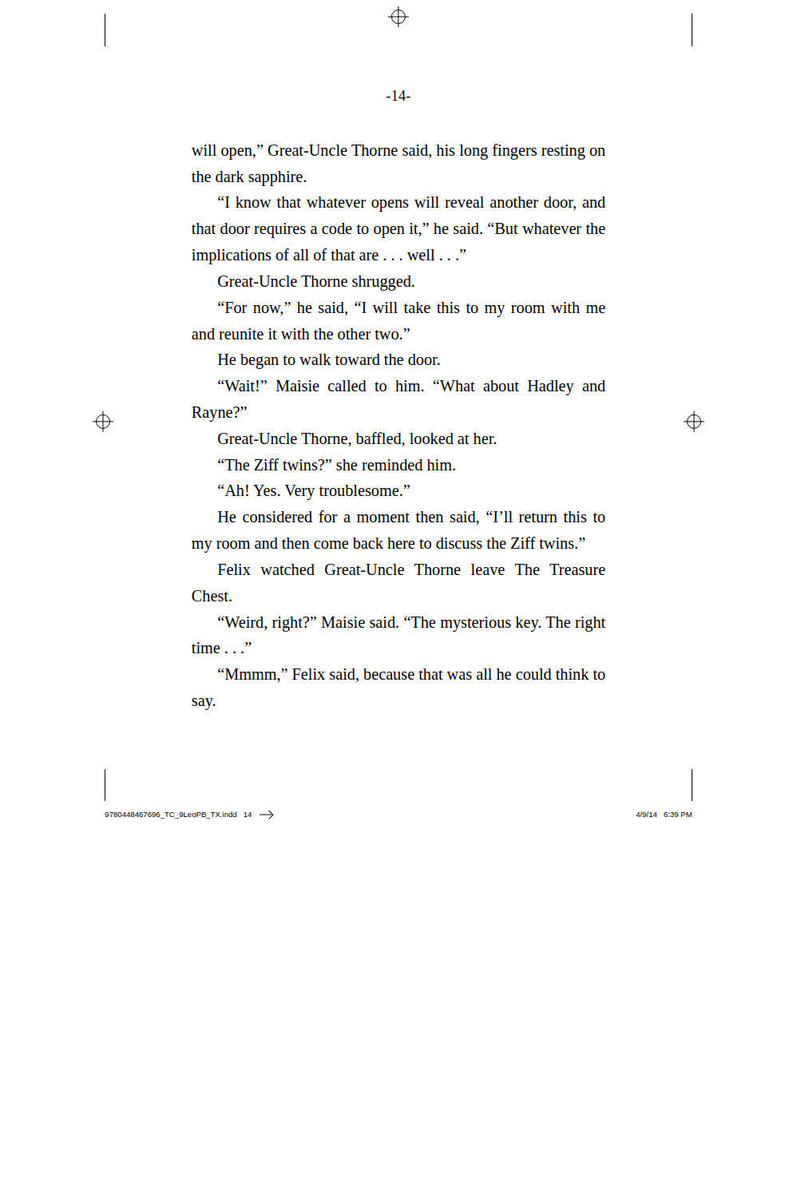-14-
will open,” Great-Uncle Thorne said, his long fingers resting on the dark sapphire.
“I know that whatever opens will reveal another door, and that door requires a code to open it,” he said. “But whatever the implications of all of that are . . . well . . .”
Great-Uncle Thorne shrugged.
“For now,” he said, “I will take this to my room with me and reunite it with the other two.”
He began to walk toward the door.
“Wait!” Maisie called to him. “What about Hadley and Rayne?”
Great-Uncle Thorne, baffled, looked at her.
“The Ziff twins?” she reminded him.
“Ah! Yes. Very troublesome.”
He considered for a moment then said, “I’ll return this to my room and then come back here to discuss the Ziff twins.”
Felix watched Great-Uncle Thorne leave The Treasure Chest.
“Weird, right?” Maisie said. “The mysterious key. The right time . . .”
“Mmmm,” Felix said, because that was all he could think to say.
9780448467696_TC_9LeoPB_TX.indd 14
4/9/14 6:39 PM